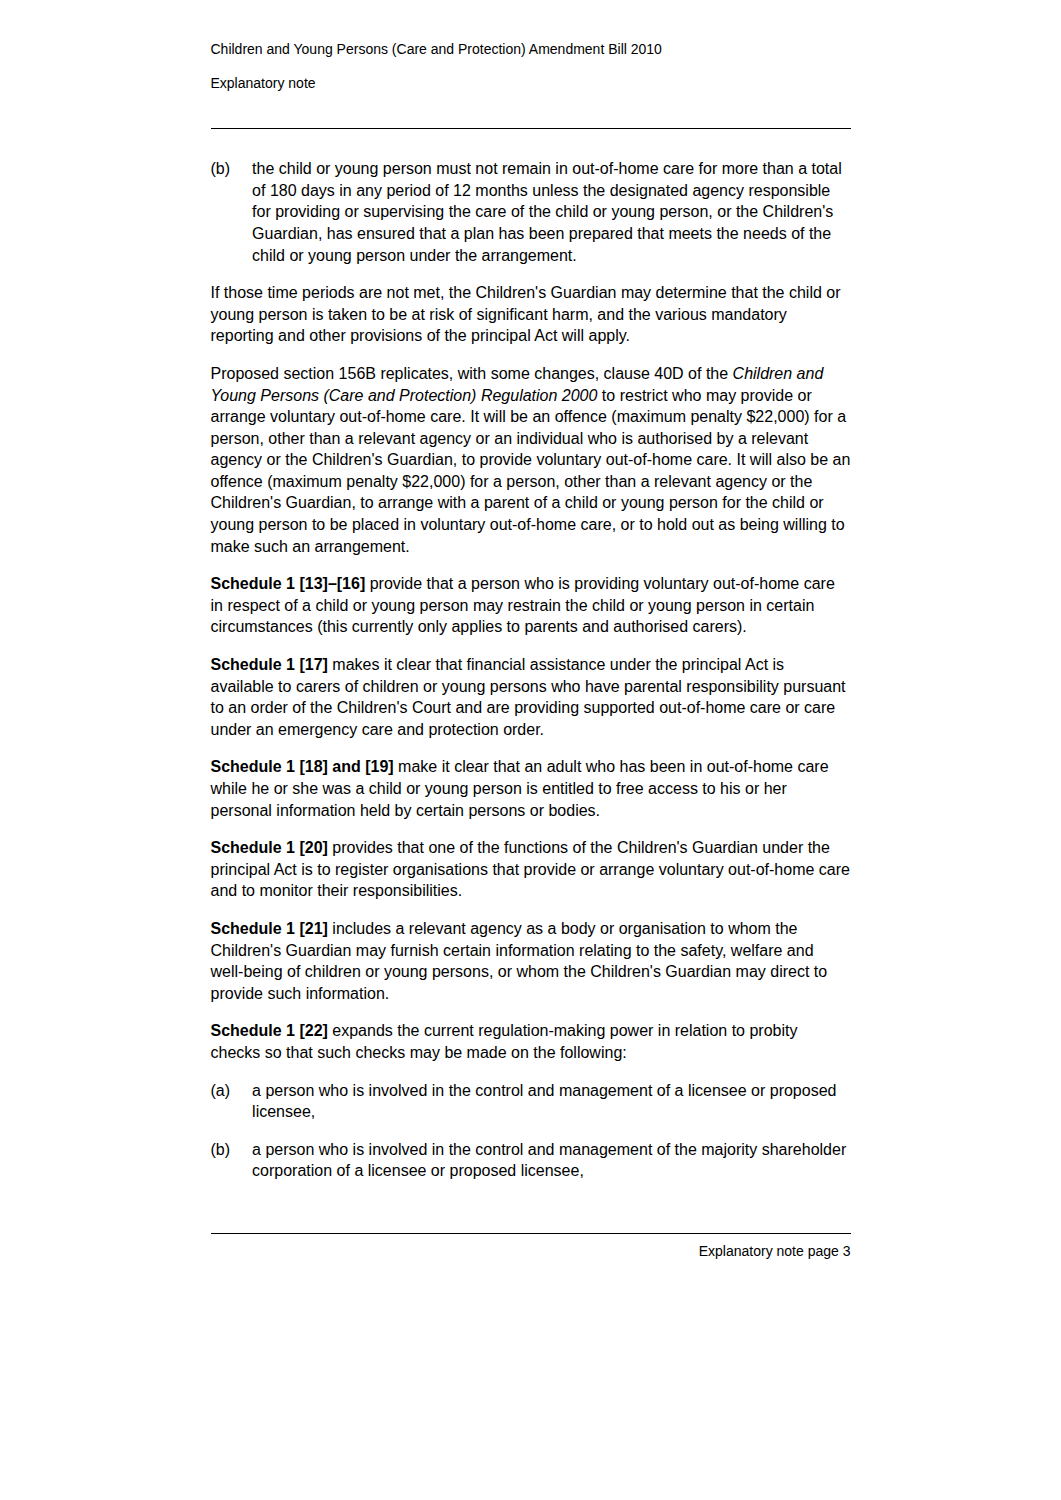Children and Young Persons (Care and Protection) Amendment Bill 2010
Explanatory note
(b)
the child or young person must not remain in out-of-home care for more than a total of 180 days in any period of 12 months unless the designated agency responsible for providing or supervising the care of the child or young person, or the Children's Guardian, has ensured that a plan has been prepared that meets the needs of the child or young person under the arrangement.
If those time periods are not met, the Children's Guardian may determine that the child or young person is taken to be at risk of significant harm, and the various mandatory reporting and other provisions of the principal Act will apply.
Proposed section 156B replicates, with some changes, clause 40D of the Children and Young Persons (Care and Protection) Regulation 2000 to restrict who may provide or arrange voluntary out-of-home care. It will be an offence (maximum penalty $22,000) for a person, other than a relevant agency or an individual who is authorised by a relevant agency or the Children's Guardian, to provide voluntary out-of-home care. It will also be an offence (maximum penalty $22,000) for a person, other than a relevant agency or the Children's Guardian, to arrange with a parent of a child or young person for the child or young person to be placed in voluntary out-of-home care, or to hold out as being willing to make such an arrangement.
Schedule 1 [13]–[16] provide that a person who is providing voluntary out-of-home care in respect of a child or young person may restrain the child or young person in certain circumstances (this currently only applies to parents and authorised carers).
Schedule 1 [17] makes it clear that financial assistance under the principal Act is available to carers of children or young persons who have parental responsibility pursuant to an order of the Children's Court and are providing supported out-of-home care or care under an emergency care and protection order.
Schedule 1 [18] and [19] make it clear that an adult who has been in out-of-home care while he or she was a child or young person is entitled to free access to his or her personal information held by certain persons or bodies.
Schedule 1 [20] provides that one of the functions of the Children's Guardian under the principal Act is to register organisations that provide or arrange voluntary out-of-home care and to monitor their responsibilities.
Schedule 1 [21] includes a relevant agency as a body or organisation to whom the Children's Guardian may furnish certain information relating to the safety, welfare and well-being of children or young persons, or whom the Children's Guardian may direct to provide such information.
Schedule 1 [22] expands the current regulation-making power in relation to probity checks so that such checks may be made on the following:
(a)
a person who is involved in the control and management of a licensee or proposed licensee,
(b)
a person who is involved in the control and management of the majority shareholder corporation of a licensee or proposed licensee,
Explanatory note page 3